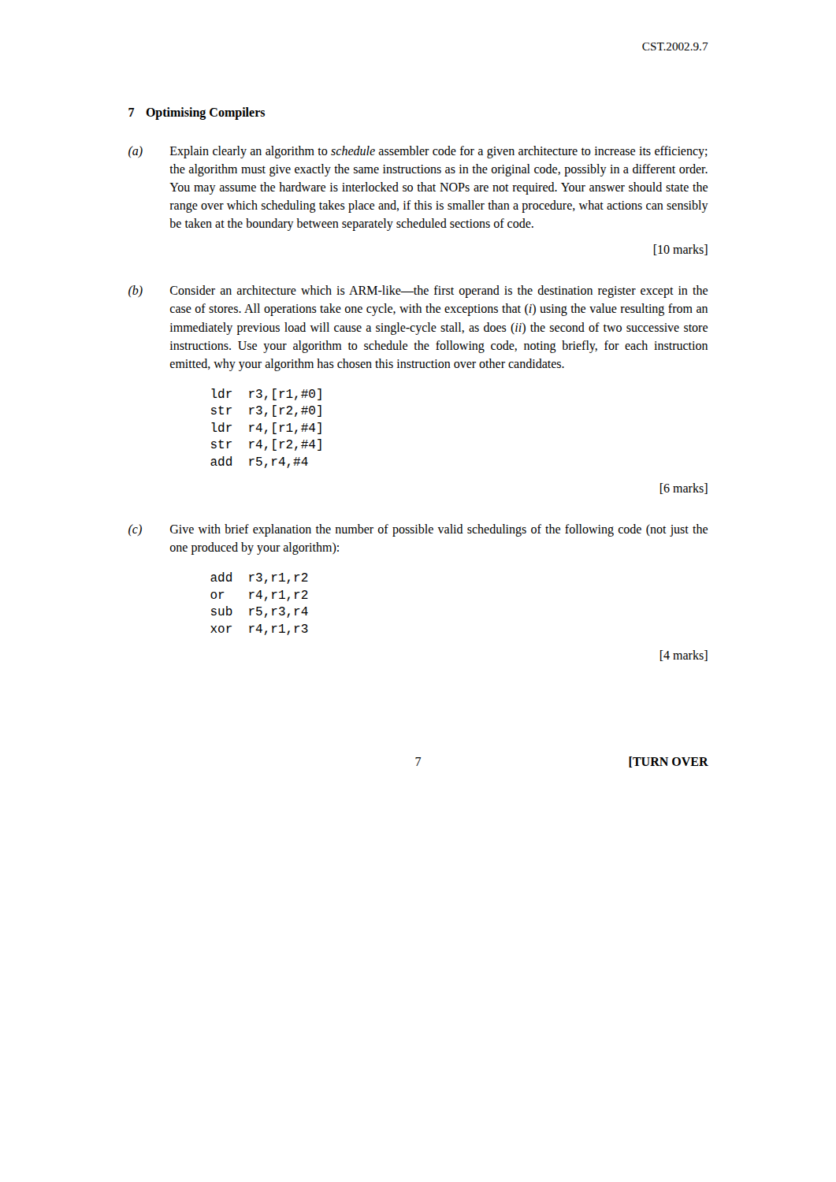CST.2002.9.7
7 Optimising Compilers
Explain clearly an algorithm to schedule assembler code for a given architecture to increase its efficiency; the algorithm must give exactly the same instructions as in the original code, possibly in a different order. You may assume the hardware is interlocked so that NOPs are not required. Your answer should state the range over which scheduling takes place and, if this is smaller than a procedure, what actions can sensibly be taken at the boundary between separately scheduled sections of code.
[10 marks]
Consider an architecture which is ARM-like—the first operand is the destination register except in the case of stores. All operations take one cycle, with the exceptions that (i) using the value resulting from an immediately previous load will cause a single-cycle stall, as does (ii) the second of two successive store instructions. Use your algorithm to schedule the following code, noting briefly, for each instruction emitted, why your algorithm has chosen this instruction over other candidates.
ldr  r3,[r1,#0]
str  r3,[r2,#0]
ldr  r4,[r1,#4]
str  r4,[r2,#4]
add  r5,r4,#4
[6 marks]
Give with brief explanation the number of possible valid schedulings of the following code (not just the one produced by your algorithm):
add  r3,r1,r2
or   r4,r1,r2
sub  r5,r3,r4
xor  r4,r1,r3
[4 marks]
7 [TURN OVER